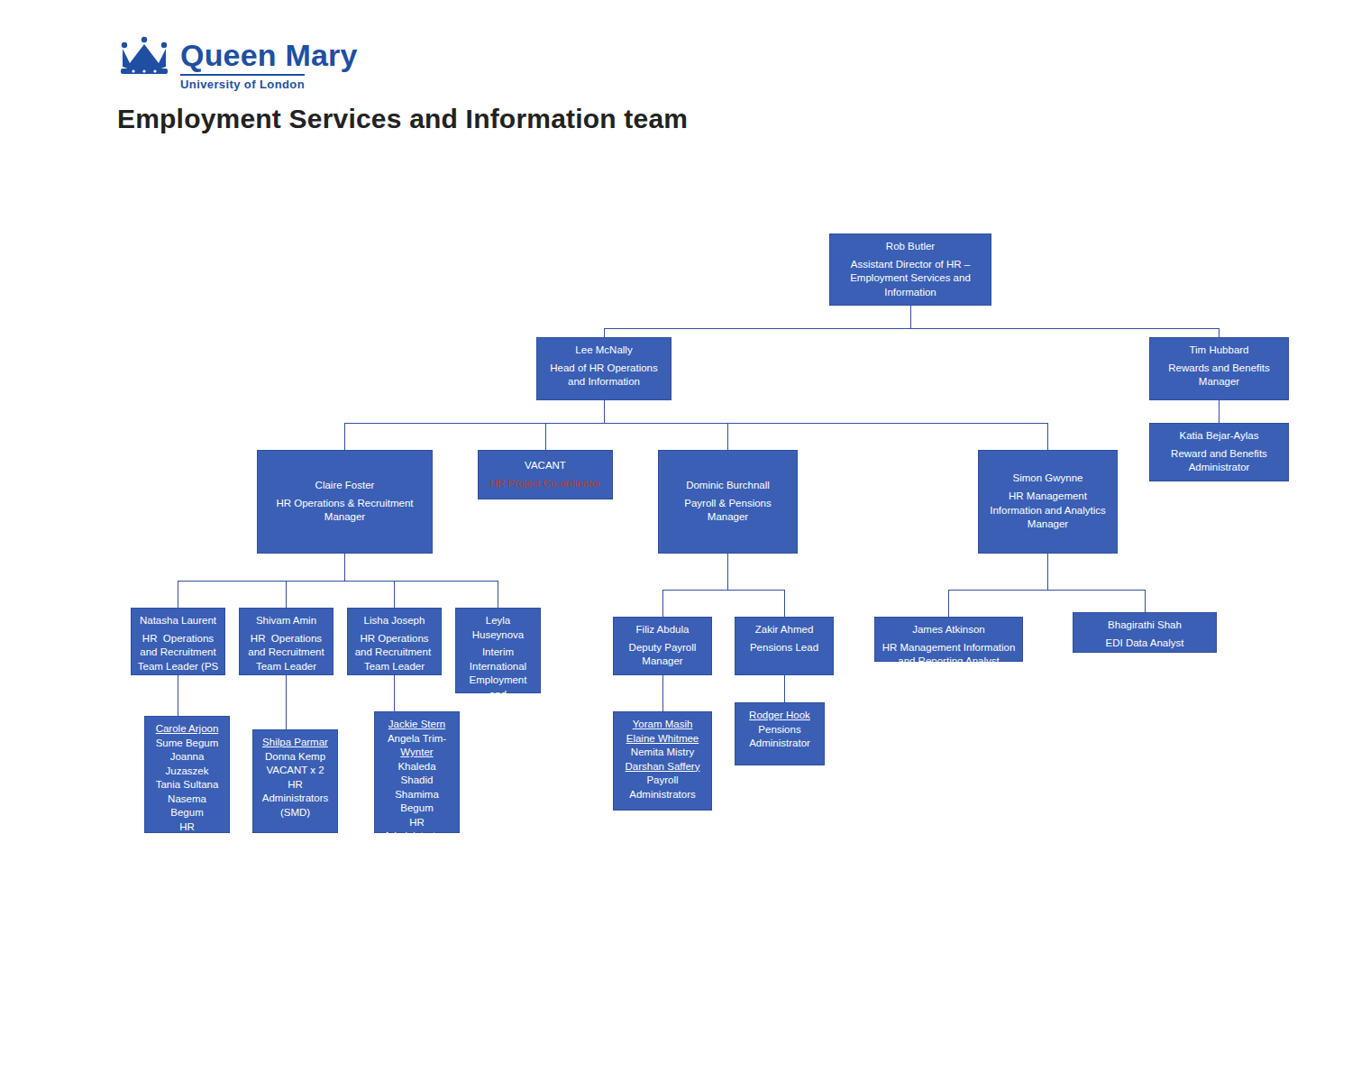Queen Mary
University of London
Employment Services and Information team
Rob Butler
Assistant Director of HR – Employment Services and Information
Lee McNally
Head of HR Operations and Information
Tim Hubbard
Rewards and Benefits Manager
Katia Bejar-Aylas
Reward and Benefits Administrator
Claire Foster
HR Operations & Recruitment Manager
VACANT
HR Project Co-ordinator
Dominic Burchnall
Payroll & Pensions Manager
Simon Gwynne
HR Management Information and Analytics Manager
Natasha Laurent
HR Operations and Recruitment Team Leader (PS / EAF)
Shivam Amin
HR Operations and Recruitment Team Leader (SMD)
Lisha Joseph
HR Operations and Recruitment Team Leader (HSS/S&E)
Leyla Huseynova
Interim International Employment and Compliance Adviser
Filiz Abdula
Deputy Payroll Manager
Zakir Ahmed
Pensions Lead
James Atkinson
HR Management Information and Reporting Analyst
Bhagirathi Shah
EDI Data Analyst
Carole Arjoon
Sume Begum
Joanna Juzaszek
Tania Sultana
Nasema Begum
HR Administrators (PS)
Shilpa Parmar
Donna Kemp
VACANT x 2
HR Administrators (SMD)
Jackie Stern
Angela Trim-Wynter
Khaleda Shadid
Shamima Begum
HR Administrators (HSS /S&E)
Yoram Masih
Elaine Whitmee
Nemita Mistry
Darshan Saffery
Payroll Administrators
Rodger Hook
Pensions Administrator